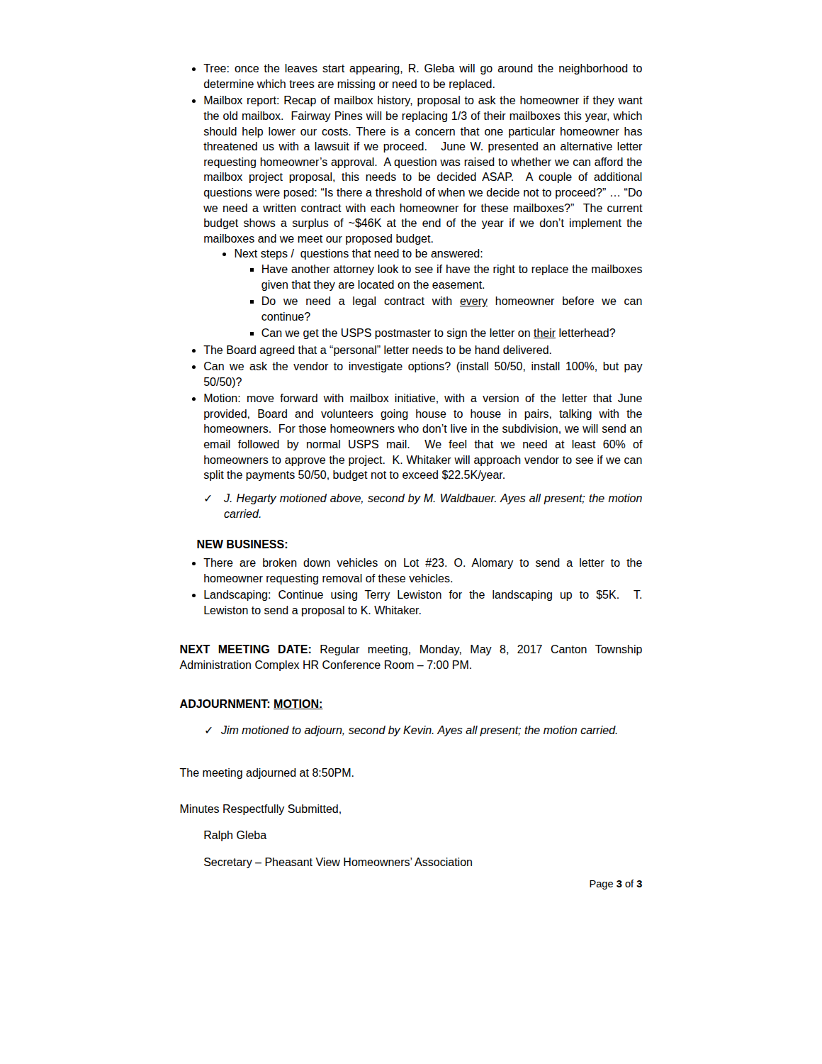Tree: once the leaves start appearing, R. Gleba will go around the neighborhood to determine which trees are missing or need to be replaced.
Mailbox report: Recap of mailbox history, proposal to ask the homeowner if they want the old mailbox. Fairway Pines will be replacing 1/3 of their mailboxes this year, which should help lower our costs. There is a concern that one particular homeowner has threatened us with a lawsuit if we proceed. June W. presented an alternative letter requesting homeowner’s approval. A question was raised to whether we can afford the mailbox project proposal, this needs to be decided ASAP. A couple of additional questions were posed: “Is there a threshold of when we decide not to proceed?” … “Do we need a written contract with each homeowner for these mailboxes?” The current budget shows a surplus of ~$46K at the end of the year if we don’t implement the mailboxes and we meet our proposed budget.
Next steps / questions that need to be answered:
Have another attorney look to see if have the right to replace the mailboxes given that they are located on the easement.
Do we need a legal contract with every homeowner before we can continue?
Can we get the USPS postmaster to sign the letter on their letterhead?
The Board agreed that a “personal” letter needs to be hand delivered.
Can we ask the vendor to investigate options? (install 50/50, install 100%, but pay 50/50)?
Motion: move forward with mailbox initiative, with a version of the letter that June provided, Board and volunteers going house to house in pairs, talking with the homeowners. For those homeowners who don’t live in the subdivision, we will send an email followed by normal USPS mail. We feel that we need at least 60% of homeowners to approve the project. K. Whitaker will approach vendor to see if we can split the payments 50/50, budget not to exceed $22.5K/year.
J. Hegarty motioned above, second by M. Waldbauer. Ayes all present; the motion carried.
New Business:
There are broken down vehicles on Lot #23. O. Alomary to send a letter to the homeowner requesting removal of these vehicles.
Landscaping: Continue using Terry Lewiston for the landscaping up to $5K. T. Lewiston to send a proposal to K. Whitaker.
NEXT MEETING DATE: Regular meeting, Monday, May 8, 2017 Canton Township Administration Complex HR Conference Room – 7:00 PM.
ADJOURNMENT: MOTION:
Jim motioned to adjourn, second by Kevin. Ayes all present; the motion carried.
The meeting adjourned at 8:50PM.
Minutes Respectfully Submitted,
Ralph Gleba
Secretary – Pheasant View Homeowners’ Association
Page 3 of 3